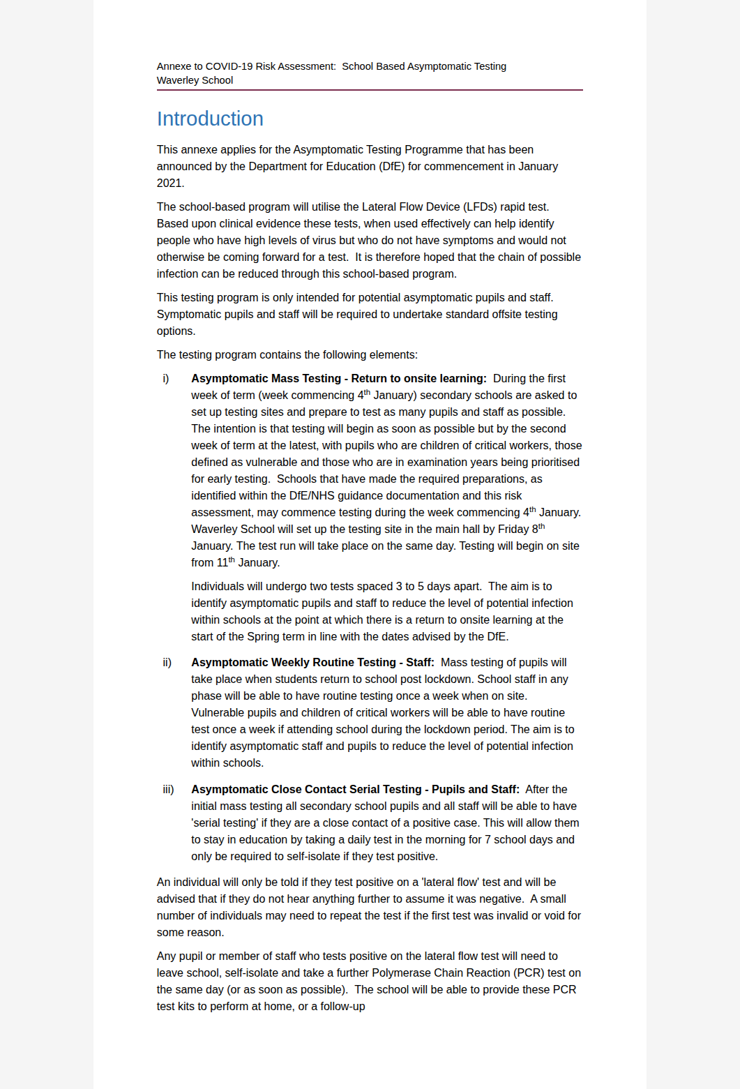Annexe to COVID-19 Risk Assessment: School Based Asymptomatic Testing Waverley School
Introduction
This annexe applies for the Asymptomatic Testing Programme that has been announced by the Department for Education (DfE) for commencement in January 2021.
The school-based program will utilise the Lateral Flow Device (LFDs) rapid test. Based upon clinical evidence these tests, when used effectively can help identify people who have high levels of virus but who do not have symptoms and would not otherwise be coming forward for a test. It is therefore hoped that the chain of possible infection can be reduced through this school-based program.
This testing program is only intended for potential asymptomatic pupils and staff. Symptomatic pupils and staff will be required to undertake standard offsite testing options.
The testing program contains the following elements:
Asymptomatic Mass Testing - Return to onsite learning: During the first week of term (week commencing 4th January) secondary schools are asked to set up testing sites and prepare to test as many pupils and staff as possible. The intention is that testing will begin as soon as possible but by the second week of term at the latest, with pupils who are children of critical workers, those defined as vulnerable and those who are in examination years being prioritised for early testing. Schools that have made the required preparations, as identified within the DfE/NHS guidance documentation and this risk assessment, may commence testing during the week commencing 4th January. Waverley School will set up the testing site in the main hall by Friday 8th January. The test run will take place on the same day. Testing will begin on site from 11th January.
Individuals will undergo two tests spaced 3 to 5 days apart. The aim is to identify asymptomatic pupils and staff to reduce the level of potential infection within schools at the point at which there is a return to onsite learning at the start of the Spring term in line with the dates advised by the DfE.
Asymptomatic Weekly Routine Testing - Staff: Mass testing of pupils will take place when students return to school post lockdown. School staff in any phase will be able to have routine testing once a week when on site. Vulnerable pupils and children of critical workers will be able to have routine test once a week if attending school during the lockdown period. The aim is to identify asymptomatic staff and pupils to reduce the level of potential infection within schools.
Asymptomatic Close Contact Serial Testing - Pupils and Staff: After the initial mass testing all secondary school pupils and all staff will be able to have 'serial testing' if they are a close contact of a positive case. This will allow them to stay in education by taking a daily test in the morning for 7 school days and only be required to self-isolate if they test positive.
An individual will only be told if they test positive on a 'lateral flow' test and will be advised that if they do not hear anything further to assume it was negative. A small number of individuals may need to repeat the test if the first test was invalid or void for some reason.
Any pupil or member of staff who tests positive on the lateral flow test will need to leave school, self-isolate and take a further Polymerase Chain Reaction (PCR) test on the same day (or as soon as possible). The school will be able to provide these PCR test kits to perform at home, or a follow-up